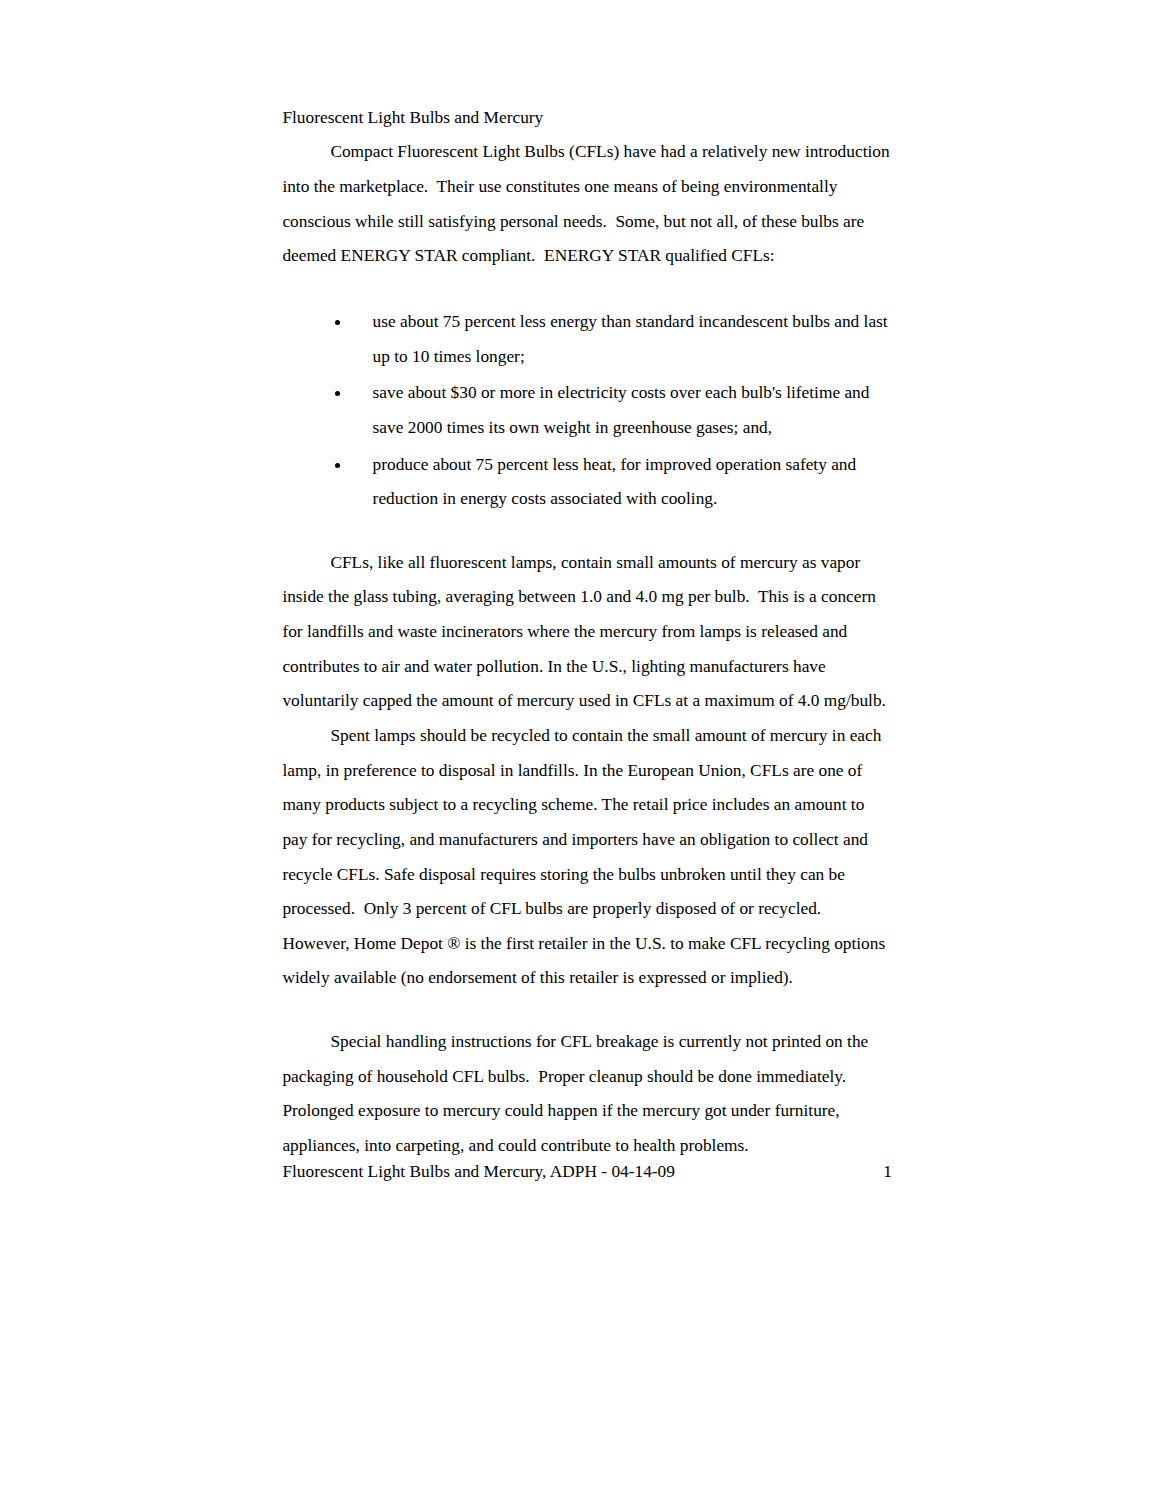Fluorescent Light Bulbs and Mercury
Compact Fluorescent Light Bulbs (CFLs) have had a relatively new introduction into the marketplace. Their use constitutes one means of being environmentally conscious while still satisfying personal needs. Some, but not all, of these bulbs are deemed ENERGY STAR compliant. ENERGY STAR qualified CFLs:
use about 75 percent less energy than standard incandescent bulbs and last up to 10 times longer;
save about $30 or more in electricity costs over each bulb's lifetime and save 2000 times its own weight in greenhouse gases; and,
produce about 75 percent less heat, for improved operation safety and reduction in energy costs associated with cooling.
CFLs, like all fluorescent lamps, contain small amounts of mercury as vapor inside the glass tubing, averaging between 1.0 and 4.0 mg per bulb. This is a concern for landfills and waste incinerators where the mercury from lamps is released and contributes to air and water pollution. In the U.S., lighting manufacturers have voluntarily capped the amount of mercury used in CFLs at a maximum of 4.0 mg/bulb.
Spent lamps should be recycled to contain the small amount of mercury in each lamp, in preference to disposal in landfills. In the European Union, CFLs are one of many products subject to a recycling scheme. The retail price includes an amount to pay for recycling, and manufacturers and importers have an obligation to collect and recycle CFLs. Safe disposal requires storing the bulbs unbroken until they can be processed. Only 3 percent of CFL bulbs are properly disposed of or recycled. However, Home Depot ® is the first retailer in the U.S. to make CFL recycling options widely available (no endorsement of this retailer is expressed or implied).
Special handling instructions for CFL breakage is currently not printed on the packaging of household CFL bulbs. Proper cleanup should be done immediately. Prolonged exposure to mercury could happen if the mercury got under furniture, appliances, into carpeting, and could contribute to health problems.
Fluorescent Light Bulbs and Mercury, ADPH - 04-14-09 1